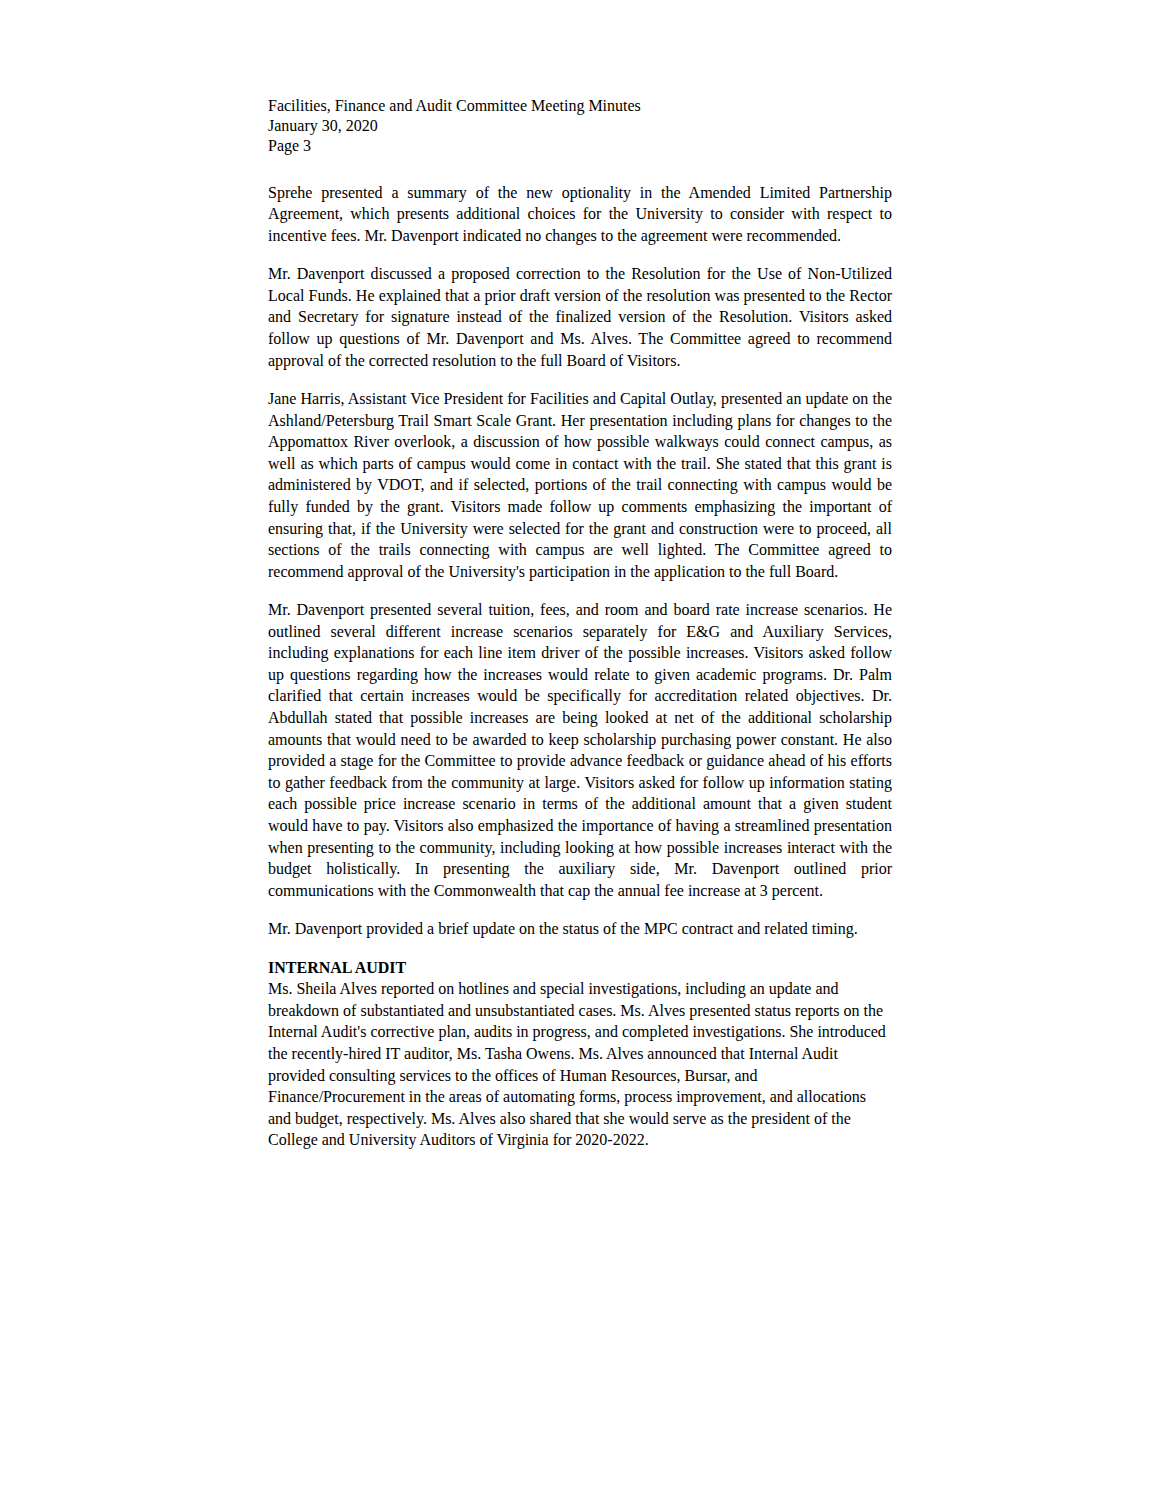Facilities, Finance and Audit Committee Meeting Minutes
January 30, 2020
Page 3
Sprehe presented a summary of the new optionality in the Amended Limited Partnership Agreement, which presents additional choices for the University to consider with respect to incentive fees. Mr. Davenport indicated no changes to the agreement were recommended.
Mr. Davenport discussed a proposed correction to the Resolution for the Use of Non-Utilized Local Funds. He explained that a prior draft version of the resolution was presented to the Rector and Secretary for signature instead of the finalized version of the Resolution. Visitors asked follow up questions of Mr. Davenport and Ms. Alves. The Committee agreed to recommend approval of the corrected resolution to the full Board of Visitors.
Jane Harris, Assistant Vice President for Facilities and Capital Outlay, presented an update on the Ashland/Petersburg Trail Smart Scale Grant. Her presentation including plans for changes to the Appomattox River overlook, a discussion of how possible walkways could connect campus, as well as which parts of campus would come in contact with the trail. She stated that this grant is administered by VDOT, and if selected, portions of the trail connecting with campus would be fully funded by the grant. Visitors made follow up comments emphasizing the important of ensuring that, if the University were selected for the grant and construction were to proceed, all sections of the trails connecting with campus are well lighted. The Committee agreed to recommend approval of the University's participation in the application to the full Board.
Mr. Davenport presented several tuition, fees, and room and board rate increase scenarios. He outlined several different increase scenarios separately for E&G and Auxiliary Services, including explanations for each line item driver of the possible increases. Visitors asked follow up questions regarding how the increases would relate to given academic programs. Dr. Palm clarified that certain increases would be specifically for accreditation related objectives. Dr. Abdullah stated that possible increases are being looked at net of the additional scholarship amounts that would need to be awarded to keep scholarship purchasing power constant. He also provided a stage for the Committee to provide advance feedback or guidance ahead of his efforts to gather feedback from the community at large. Visitors asked for follow up information stating each possible price increase scenario in terms of the additional amount that a given student would have to pay. Visitors also emphasized the importance of having a streamlined presentation when presenting to the community, including looking at how possible increases interact with the budget holistically. In presenting the auxiliary side, Mr. Davenport outlined prior communications with the Commonwealth that cap the annual fee increase at 3 percent.
Mr. Davenport provided a brief update on the status of the MPC contract and related timing.
Internal Audit
Ms. Sheila Alves reported on hotlines and special investigations, including an update and breakdown of substantiated and unsubstantiated cases. Ms. Alves presented status reports on the Internal Audit's corrective plan, audits in progress, and completed investigations. She introduced the recently-hired IT auditor, Ms. Tasha Owens. Ms. Alves announced that Internal Audit provided consulting services to the offices of Human Resources, Bursar, and Finance/Procurement in the areas of automating forms, process improvement, and allocations and budget, respectively. Ms. Alves also shared that she would serve as the president of the College and University Auditors of Virginia for 2020-2022.